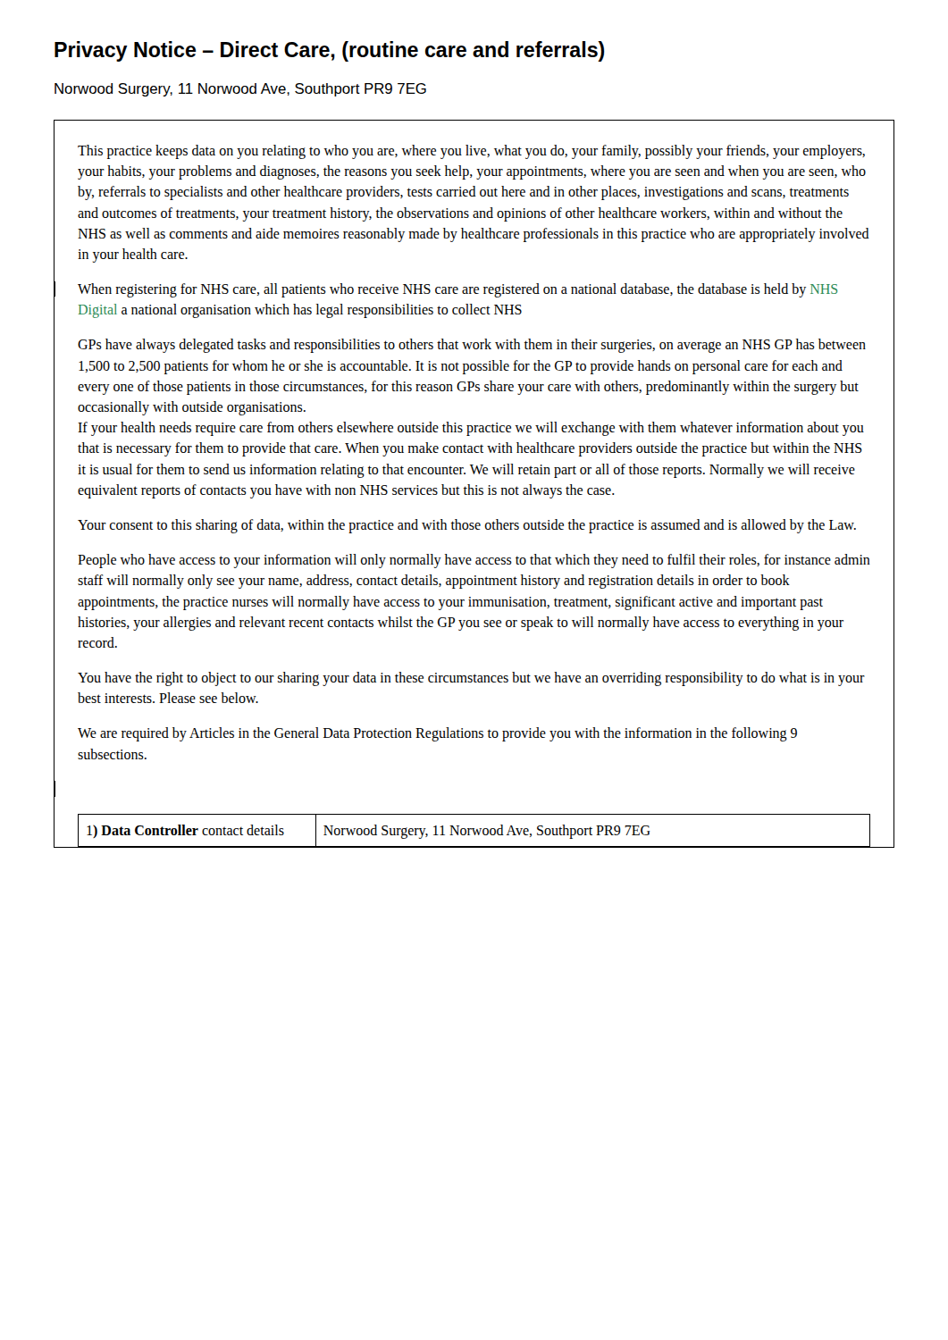Privacy Notice – Direct Care, (routine care and referrals)
Norwood Surgery, 11 Norwood Ave, Southport PR9 7EG
This practice keeps data on you relating to who you are, where you live, what you do, your family, possibly your friends, your employers, your habits, your problems and diagnoses, the reasons you seek help, your appointments, where you are seen and when you are seen, who by, referrals to specialists and other healthcare providers, tests carried out here and in other places, investigations and scans, treatments and outcomes of treatments, your treatment history, the observations and opinions of other healthcare workers, within and without the NHS as well as comments and aide memoires reasonably made by healthcare professionals in this practice who are appropriately involved in your health care.
When registering for NHS care, all patients who receive NHS care are registered on a national database, the database is held by NHS Digital a national organisation which has legal responsibilities to collect NHS
GPs have always delegated tasks and responsibilities to others that work with them in their surgeries, on average an NHS GP has between 1,500 to 2,500 patients for whom he or she is accountable. It is not possible for the GP to provide hands on personal care for each and every one of those patients in those circumstances, for this reason GPs share your care with others, predominantly within the surgery but occasionally with outside organisations.
If your health needs require care from others elsewhere outside this practice we will exchange with them whatever information about you that is necessary for them to provide that care. When you make contact with healthcare providers outside the practice but within the NHS it is usual for them to send us information relating to that encounter. We will retain part or all of those reports. Normally we will receive equivalent reports of contacts you have with non NHS services but this is not always the case.
Your consent to this sharing of data, within the practice and with those others outside the practice is assumed and is allowed by the Law.
People who have access to your information will only normally have access to that which they need to fulfil their roles, for instance admin staff will normally only see your name, address, contact details, appointment history and registration details in order to book appointments, the practice nurses will normally have access to your immunisation, treatment, significant active and important past histories, your allergies and relevant recent contacts whilst the GP you see or speak to will normally have access to everything in your record.
You have the right to object to our sharing your data in these circumstances but we have an overriding responsibility to do what is in your best interests. Please see below.
We are required by Articles in the General Data Protection Regulations to provide you with the information in the following 9 subsections.
| 1 ) Data Controller contact details | Norwood Surgery, 11 Norwood Ave, Southport PR9 7EG |